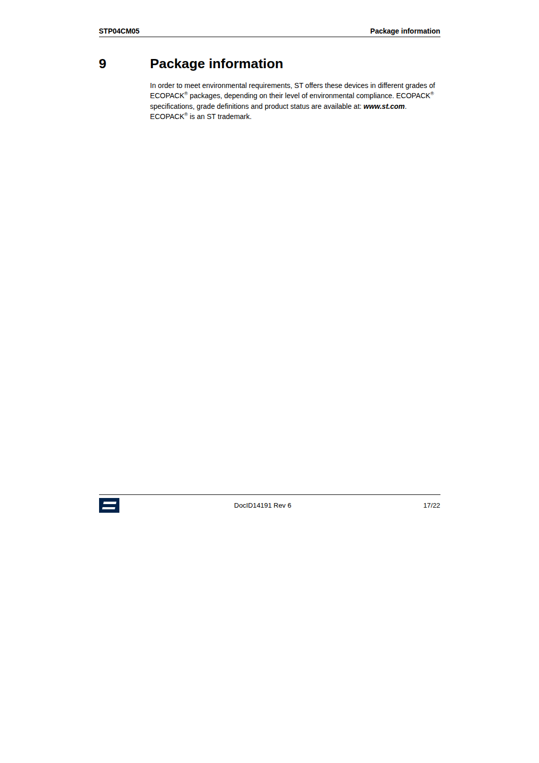STP04CM05 Package information
9
Package information
In order to meet environmental requirements, ST offers these devices in different grades of ECOPACK® packages, depending on their level of environmental compliance. ECOPACK® specifications, grade definitions and product status are available at: www.st.com. ECOPACK® is an ST trademark.
DocID14191 Rev 6
17/22